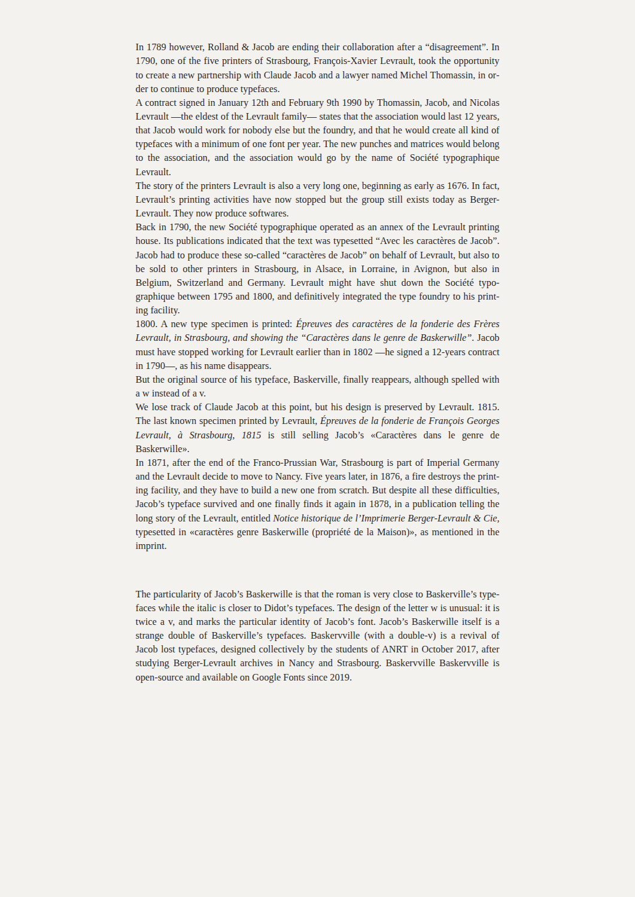In 1789 however, Rolland & Jacob are ending their collaboration after a “disagreement”. In 1790, one of the five printers of Strasbourg, François-Xavier Levrault, took the opportunity to create a new partnership with Claude Jacob and a lawyer named Michel Thomassin, in order to continue to produce typefaces.
A contract signed in January 12th and February 9th 1990 by Thomassin, Jacob, and Nicolas Levrault —the eldest of the Levrault family— states that the association would last 12 years, that Jacob would work for nobody else but the foundry, and that he would create all kind of typefaces with a minimum of one font per year. The new punches and matrices would belong to the association, and the association would go by the name of Société typographique Levrault.
The story of the printers Levrault is also a very long one, beginning as early as 1676. In fact, Levrault’s printing activities have now stopped but the group still exists today as Berger- Levrault. They now produce softwares.
Back in 1790, the new Société typographique operated as an annex of the Levrault printing house. Its publications indicated that the text was typesetted “Avec les caractères de Jacob”. Jacob had to produce these so-called “caractères de Jacob” on behalf of Levrault, but also to be sold to other printers in Strasbourg, in Alsace, in Lorraine, in Avignon, but also in Belgium, Switzerland and Germany. Levrault might have shut down the Société typographique between 1795 and 1800, and definitively integrated the type foundry to his printing facility.
1800. A new type specimen is printed: Épreuves des caractères de la fonderie des Frères Levrault, in Strasbourg, and showing the “Caractères dans le genre de Baskerwille”. Jacob must have stopped working for Levrault earlier than in 1802 —he signed a 12-years contract in 1790—, as his name disappears.
But the original source of his typeface, Baskerville, finally reappears, although spelled with a w instead of a v.
We lose track of Claude Jacob at this point, but his design is preserved by Levrault. 1815. The last known specimen printed by Levrault, Épreuves de la fonderie de François Georges Levrault, à Strasbourg, 1815 is still selling Jacob’s «Caractères dans le genre de Baskerwille».
In 1871, after the end of the Franco-Prussian War, Strasbourg is part of Imperial Germany and the Levrault decide to move to Nancy. Five years later, in 1876, a fire destroys the printing facility, and they have to build a new one from scratch. But despite all these difficulties, Jacob’s typeface survived and one finally finds it again in 1878, in a publication telling the long story of the Levrault, entitled Notice historique de l’Imprimerie Berger-Levrault & Cie, typesetted in «caractères genre Baskerwille (propriété de la Maison)», as mentioned in the imprint.
The particularity of Jacob’s Baskerwille is that the roman is very close to Baskerville’s typefaces while the italic is closer to Didot’s typefaces. The design of the letter w is unusual: it is twice a v, and marks the particular identity of Jacob’s font. Jacob’s Baskerwille itself is a strange double of Baskerville’s typefaces. Baskervville (with a double-v) is a revival of Jacob lost typefaces, designed collectively by the students of ANRT in October 2017, after studying Berger-Levrault archives in Nancy and Strasbourg. Baskervville Baskervville is open-source and available on Google Fonts since 2019.